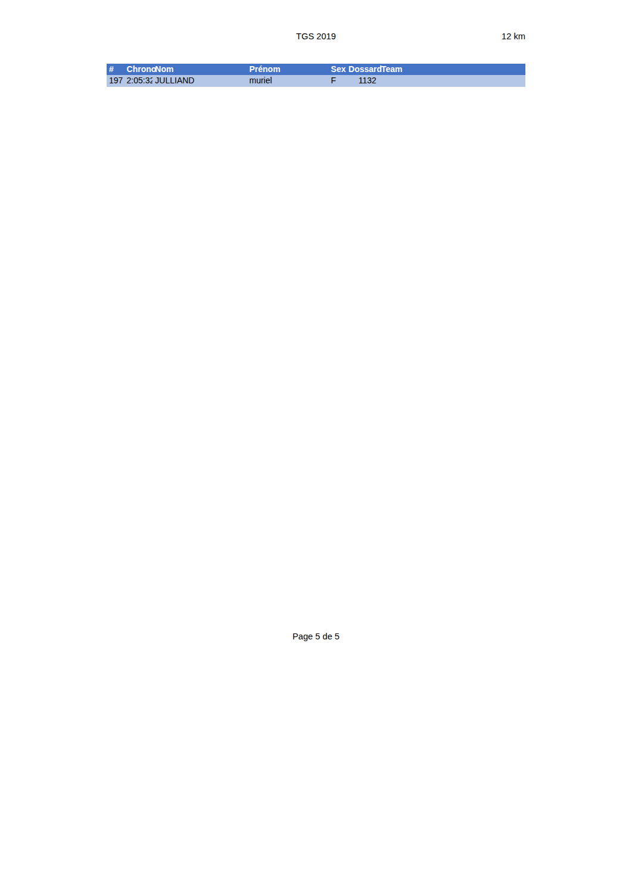TGS 2019
12 km
| # | Chrono | Nom | Prénom | Sex | Dossard | Team |
| --- | --- | --- | --- | --- | --- | --- |
| 197 | 2:05:32 | JULLIAND | muriel | F | 1132 | |
Page 5 de 5